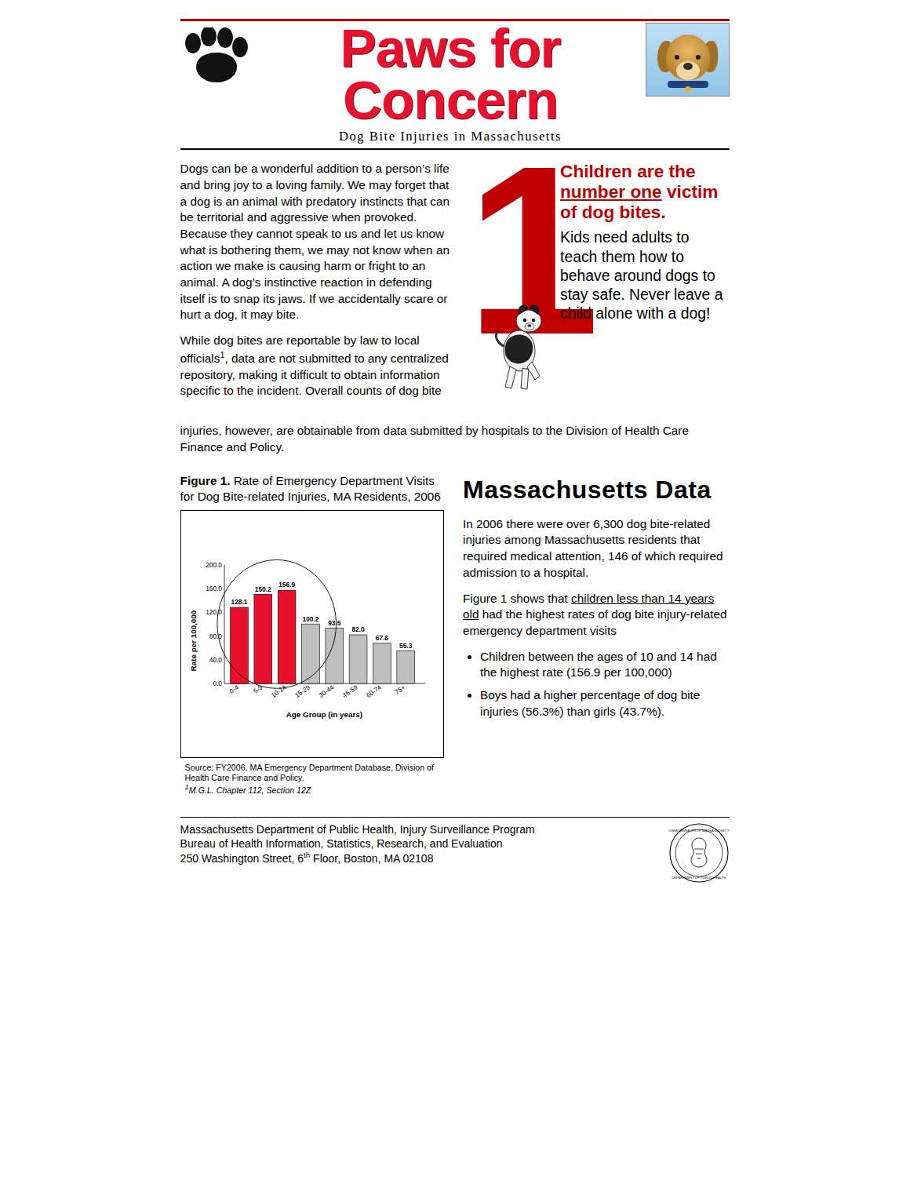Paws for Concern
Dog Bite Injuries in Massachusetts
Dogs can be a wonderful addition to a person’s life and bring joy to a loving family. We may forget that a dog is an animal with predatory instincts that can be territorial and aggressive when provoked. Because they cannot speak to us and let us know what is bothering them, we may not know when an action we make is causing harm or fright to an animal. A dog’s instinctive reaction in defending itself is to snap its jaws. If we accidentally scare or hurt a dog, it may bite.
While dog bites are reportable by law to local officials1, data are not submitted to any centralized repository, making it difficult to obtain information specific to the incident. Overall counts of dog bite
1
Children are the number one victim of dog bites.
Kids need adults to teach them how to behave around dogs to stay safe. Never leave a child alone with a dog!
injuries, however, are obtainable from data submitted by hospitals to the Division of Health Care Finance and Policy.
Figure 1. Rate of Emergency Department Visits for Dog Bite-related Injuries, MA Residents, 2006
Rate per 100,000 200.0 160.0 120.0 80.0 40.0 0.0 128.1 150.2 156.9 100.2 93.5 82.0 67.8 55.3 0-4 5-9 10-14 15-29 30-44 45-59 60-74 75+ Age Group (in years)
Source: FY2006, MA Emergency Department Database, Division of Health Care Finance and Policy.
1M.G.L. Chapter 112, Section 12Z
Massachusetts Data
In 2006 there were over 6,300 dog bite-related injuries among Massachusetts residents that required medical attention, 146 of which required admission to a hospital.
Figure 1 shows that children less than 14 years old had the highest rates of dog bite injury-related emergency department visits
Children between the ages of 10 and 14 had the highest rate (156.9 per 100,000)
Boys had a higher percentage of dog bite injuries (56.3%) than girls (43.7%).
Massachusetts Department of Public Health, Injury Surveillance Program
Bureau of Health Information, Statistics, Research, and Evaluation
250 Washington Street, 6th Floor, Boston, MA 02108
COMMONWEALTH OF MASSACHUSETTS DEPARTMENT OF PUBLIC HEALTH